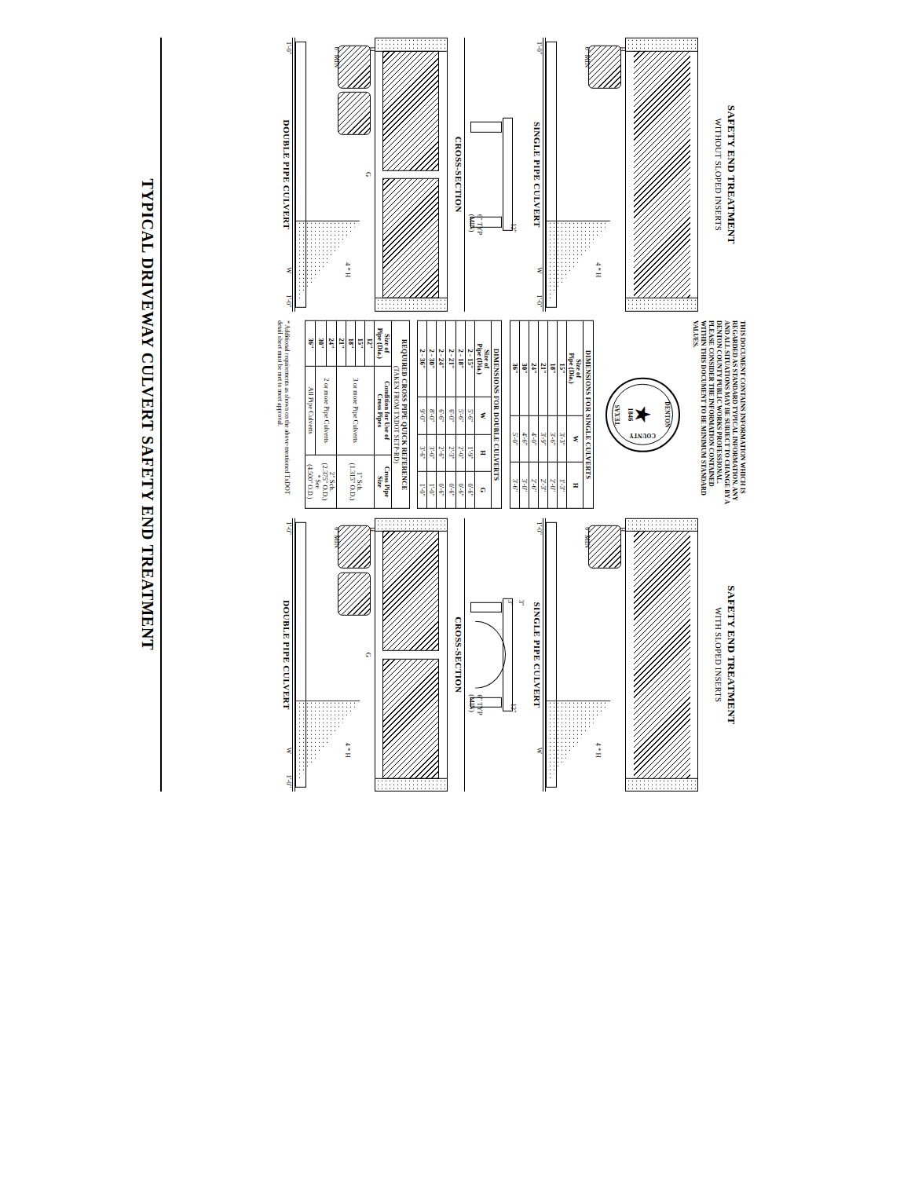Safety End Treatment
Without Sloped Inserts
H 6" MIN 4 * H 1'-0" 1'-0" W
Single Pipe Culvert
12" 6" TYP
(MIN)
Cross-Section
G
H 6" MIN 4 * H 1'-0" 1'-0" W
Double Pipe Culvert
This document contains information which is regarded as standard typical information. Any and all situations may be subject to change by a Denton County Public Works professional. Please consider the information contained within this document to be minimum standard values.
DENTON
COUNTY
TEXAS
★
1846
Dimensions for Single Culverts
| Size of Pipe (Dia.) | W | H |
| --- | --- | --- |
| 15" | 3'-3" | 1'-3" |
| 18" | 3'-6" | 2'-0" |
| 21" | 3'-9" | 2'-3" |
| 24" | 4'-0" | 2'-6" |
| 30" | 4'-6" | 3'-0" |
| 36" | 5'-0" | 3'-6" |
Dimensions for Double Culverts
| Size of Pipe (Dia.) | W | H | G |
| --- | --- | --- | --- |
| 2 - 15" | 5'-6" | 1'-9" | 0'-6" |
| 2 - 18" | 5'-6" | 2'-0" | 0'-6" |
| 2 - 21" | 6'-0" | 2'-3" | 0'-6" |
| 2 - 24" | 6'-6" | 2'-6" | 0'-6" |
| 2 - 30" | 8'-0" | 3'-0" | 1'-0" |
| 2 - 36" | 9'-0" | 3'-6" | 1'-0" |
Required Cross Pipe Quick Reference (Taken from TxDOT SETP-RD)
| Size of Pipe (Dia.) | Condition for Use of Cross Pipes | Cross Pipe Size |
| --- | --- | --- |
| 12" | 3 or more Pipe Culverts | 1" Sch. (1.315" O.D.) |
| 15" |
| 18" |
| 21" |
| 24" | 2 or more Pipe Culverts | 2" Sch. (2.375" O.D.) * See (4.500" O.D.) |
| 30" |
| 36" | All Pipe Culverts |
* Additional requirements as shown on the above-mentioned TxDOT detail sheet must be met to meet approval.
Safety End Treatment
With Sloped Inserts
H 6" MIN 4 * H 1'-0" W
Single Pipe Culvert
12" 3" 3" 6" TYP
(MIN)
Cross-Section
G
H 6" MIN 4 * H 1'-0" 1'-0" W
Double Pipe Culvert
Typical Driveway Culvert Safety End Treatment
Not to Scale